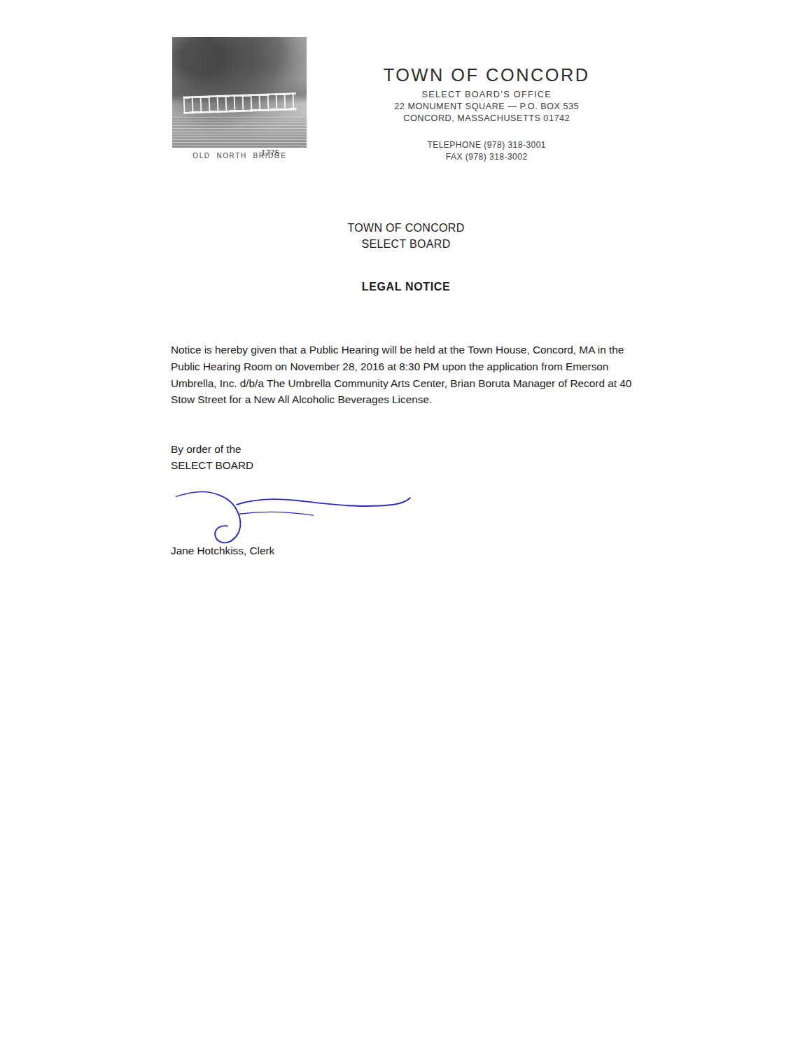OLD NORTH BRIDGE 1775
TOWN OF CONCORD
SELECT BOARD’S OFFICE
22 MONUMENT SQUARE — P.O. BOX 535
CONCORD, MASSACHUSETTS 01742
TELEPHONE (978) 318-3001
FAX (978) 318-3002
TOWN OF CONCORD SELECT BOARD
LEGAL NOTICE
Notice is hereby given that a Public Hearing will be held at the Town House, Concord, MA in the Public Hearing Room on November 28, 2016 at 8:30 PM upon the application from Emerson Umbrella, Inc. d/b/a The Umbrella Community Arts Center, Brian Boruta Manager of Record at 40 Stow Street for a New All Alcoholic Beverages License.
By order of the
SELECT BOARD
Jane Hotchkiss, Clerk